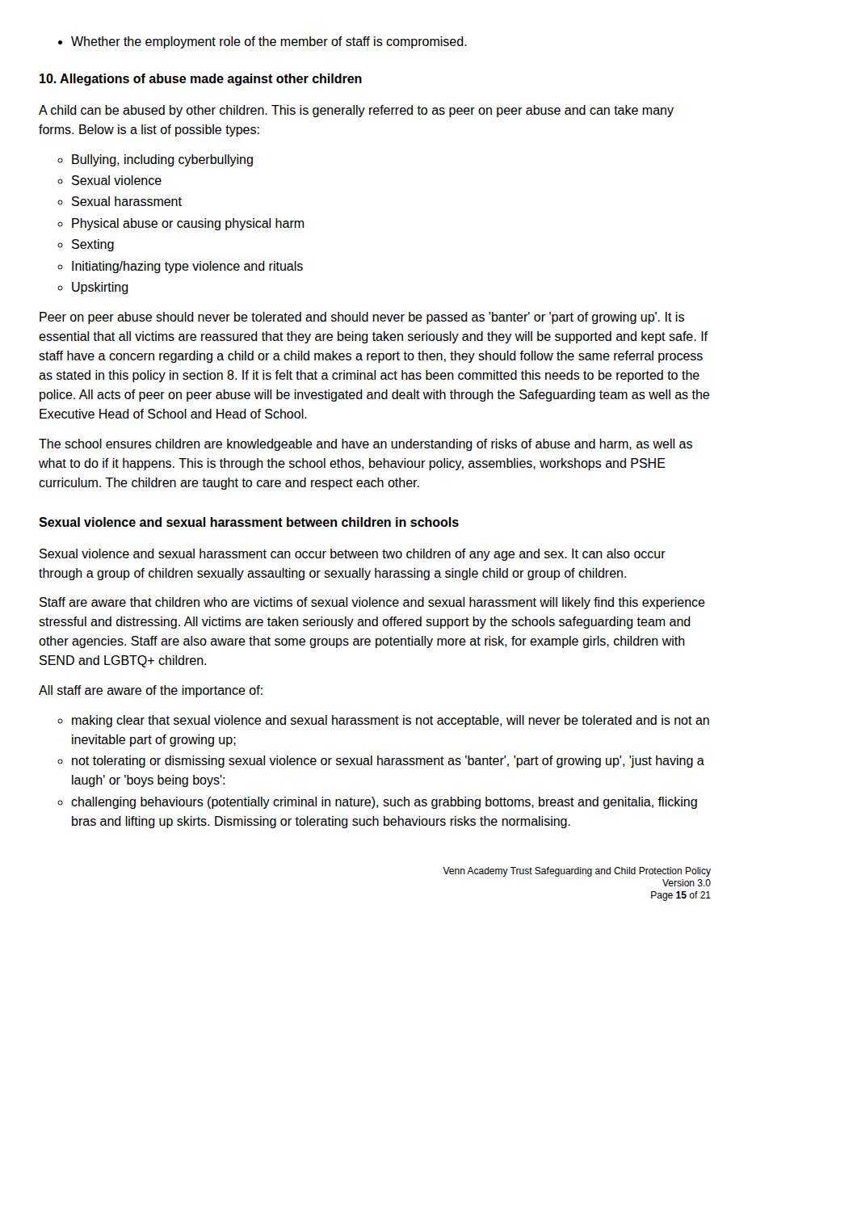Whether the employment role of the member of staff is compromised.
10. Allegations of abuse made against other children
A child can be abused by other children. This is generally referred to as peer on peer abuse and can take many forms. Below is a list of possible types:
Bullying, including cyberbullying
Sexual violence
Sexual harassment
Physical abuse or causing physical harm
Sexting
Initiating/hazing type violence and rituals
Upskirting
Peer on peer abuse should never be tolerated and should never be passed as 'banter' or 'part of growing up'. It is essential that all victims are reassured that they are being taken seriously and they will be supported and kept safe. If staff have a concern regarding a child or a child makes a report to then, they should follow the same referral process as stated in this policy in section 8. If it is felt that a criminal act has been committed this needs to be reported to the police. All acts of peer on peer abuse will be investigated and dealt with through the Safeguarding team as well as the Executive Head of School and Head of School.
The school ensures children are knowledgeable and have an understanding of risks of abuse and harm, as well as what to do if it happens. This is through the school ethos, behaviour policy, assemblies, workshops and PSHE curriculum. The children are taught to care and respect each other.
Sexual violence and sexual harassment between children in schools
Sexual violence and sexual harassment can occur between two children of any age and sex. It can also occur through a group of children sexually assaulting or sexually harassing a single child or group of children.
Staff are aware that children who are victims of sexual violence and sexual harassment will likely find this experience stressful and distressing. All victims are taken seriously and offered support by the schools safeguarding team and other agencies. Staff are also aware that some groups are potentially more at risk, for example girls, children with SEND and LGBTQ+ children.
All staff are aware of the importance of:
making clear that sexual violence and sexual harassment is not acceptable, will never be tolerated and is not an inevitable part of growing up;
not tolerating or dismissing sexual violence or sexual harassment as 'banter', 'part of growing up', 'just having a laugh' or 'boys being boys':
challenging behaviours (potentially criminal in nature), such as grabbing bottoms, breast and genitalia, flicking bras and lifting up skirts. Dismissing or tolerating such behaviours risks the normalising.
Venn Academy Trust Safeguarding and Child Protection Policy
Version 3.0
Page 15 of 21